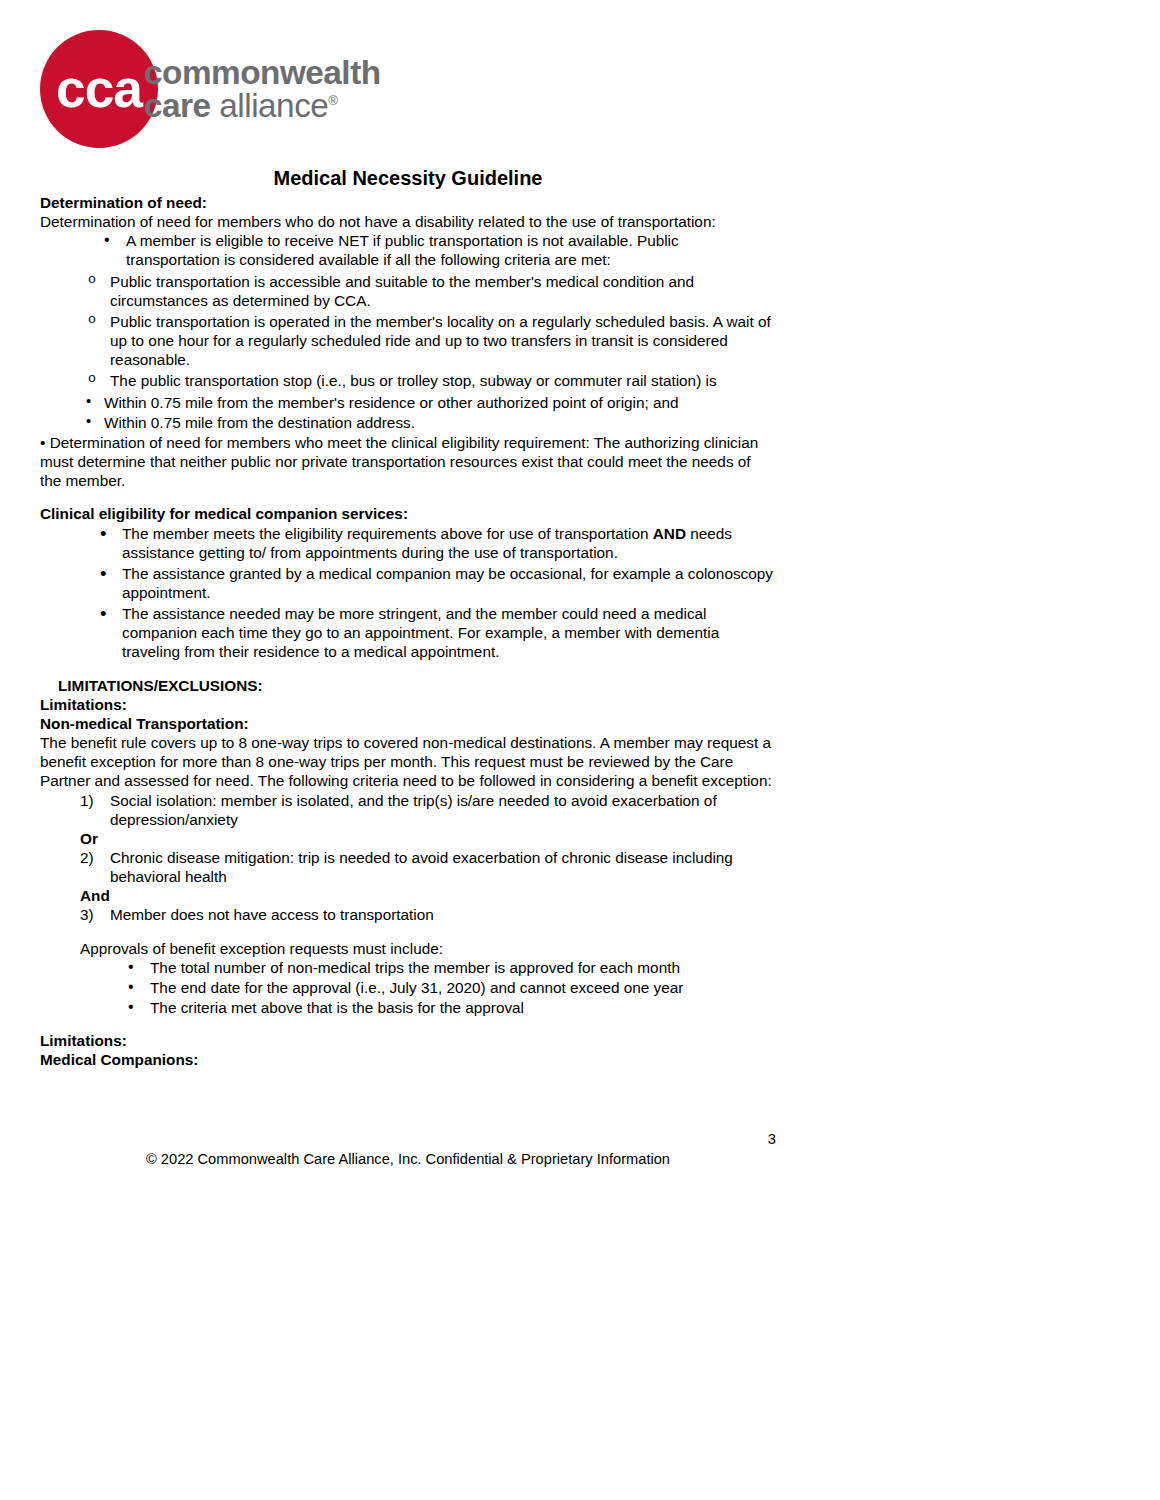cca
commonwealth
care alliance®
Medical Necessity Guideline
Determination of need:
Determination of need for members who do not have a disability related to the use of transportation:
A member is eligible to receive NET if public transportation is not available. Public transportation is considered available if all the following criteria are met:
Public transportation is accessible and suitable to the member's medical condition and circumstances as determined by CCA.
Public transportation is operated in the member's locality on a regularly scheduled basis. A wait of up to one hour for a regularly scheduled ride and up to two transfers in transit is considered reasonable.
The public transportation stop (i.e., bus or trolley stop, subway or commuter rail station) is
Within 0.75 mile from the member's residence or other authorized point of origin; and
Within 0.75 mile from the destination address.
• Determination of need for members who meet the clinical eligibility requirement: The authorizing clinician must determine that neither public nor private transportation resources exist that could meet the needs of the member.
Clinical eligibility for medical companion services:
The member meets the eligibility requirements above for use of transportation AND needs assistance getting to/ from appointments during the use of transportation.
The assistance granted by a medical companion may be occasional, for example a colonoscopy appointment.
The assistance needed may be more stringent, and the member could need a medical companion each time they go to an appointment. For example, a member with dementia traveling from their residence to a medical appointment.
LIMITATIONS/EXCLUSIONS:
Limitations:
Non-medical Transportation:
The benefit rule covers up to 8 one-way trips to covered non-medical destinations. A member may request a benefit exception for more than 8 one-way trips per month. This request must be reviewed by the Care Partner and assessed for need. The following criteria need to be followed in considering a benefit exception:
Social isolation: member is isolated, and the trip(s) is/are needed to avoid exacerbation of depression/anxiety
Or
Chronic disease mitigation: trip is needed to avoid exacerbation of chronic disease including behavioral health
And
Member does not have access to transportation
Approvals of benefit exception requests must include:
The total number of non-medical trips the member is approved for each month
The end date for the approval (i.e., July 31, 2020) and cannot exceed one year
The criteria met above that is the basis for the approval
Limitations:
Medical Companions:
3
© 2022 Commonwealth Care Alliance, Inc. Confidential & Proprietary Information